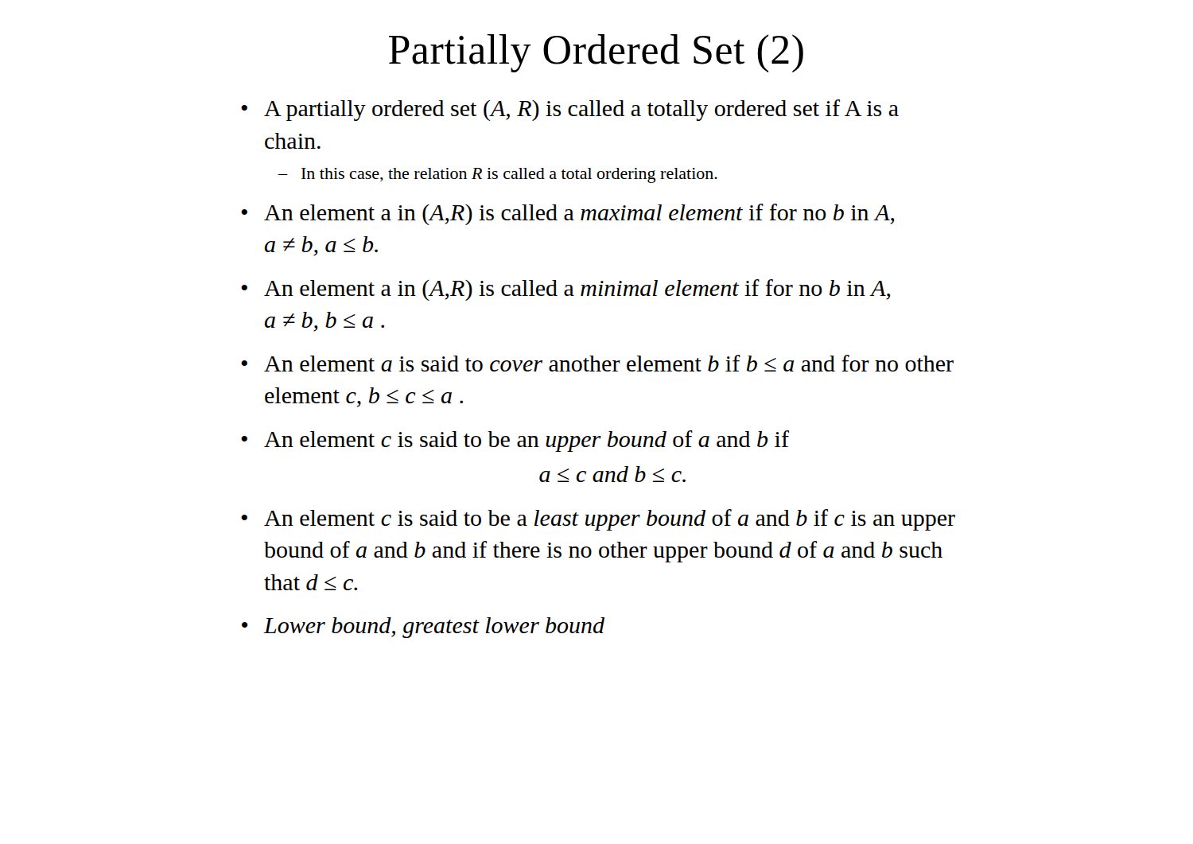Partially Ordered Set (2)
A partially ordered set (A, R) is called a totally ordered set if A is a chain.
In this case, the relation R is called a total ordering relation.
An element a in (A,R) is called a maximal element if for no b in A, a ≠ b, a ≤ b.
An element a in (A,R) is called a minimal element if for no b in A, a ≠ b, b ≤ a .
An element a is said to cover another element b if b ≤ a and for no other element c, b ≤ c ≤ a .
An element c is said to be an upper bound of a and b if a ≤ c and b ≤ c.
An element c is said to be a least upper bound of a and b if c is an upper bound of a and b and if there is no other upper bound d of a and b such that d ≤ c.
Lower bound, greatest lower bound